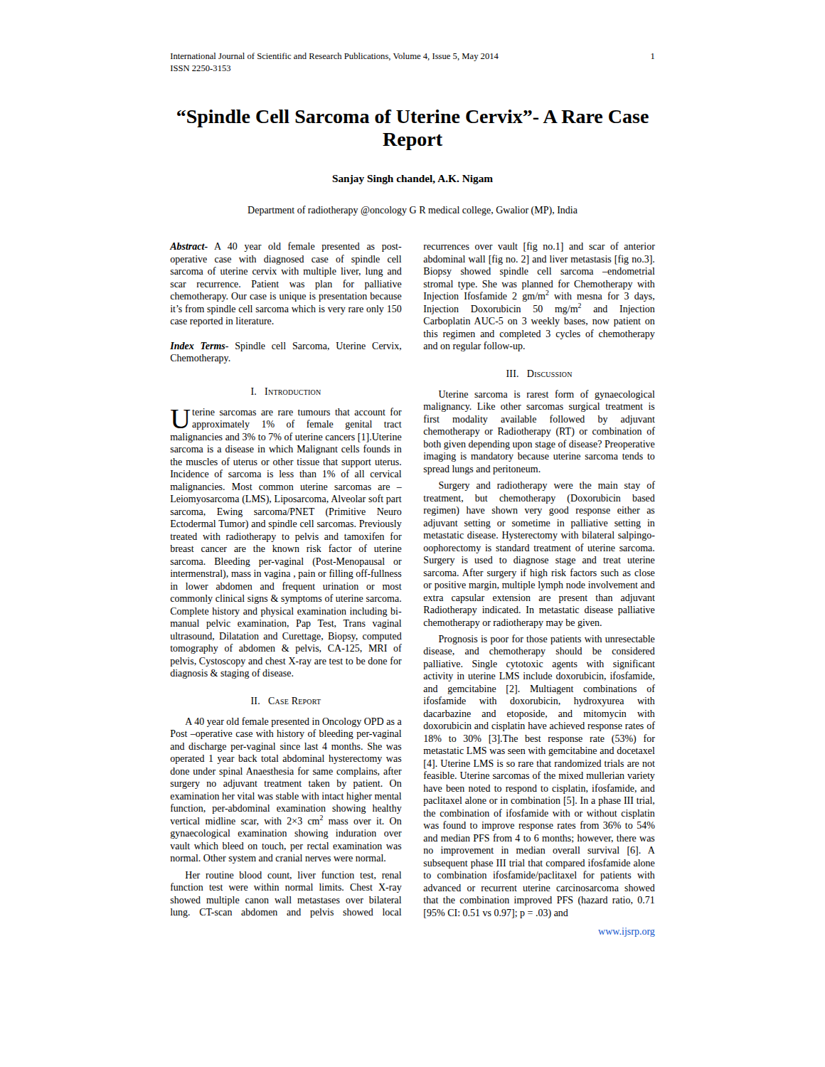International Journal of Scientific and Research Publications, Volume 4, Issue 5, May 2014 1 ISSN 2250-3153
“Spindle Cell Sarcoma of Uterine Cervix”- A Rare Case Report
Sanjay Singh chandel, A.K. Nigam
Department of radiotherapy @oncology G R medical college, Gwalior (MP), India
Abstract- A 40 year old female presented as post-operative case with diagnosed case of spindle cell sarcoma of uterine cervix with multiple liver, lung and scar recurrence. Patient was plan for palliative chemotherapy. Our case is unique is presentation because it’s from spindle cell sarcoma which is very rare only 150 case reported in literature.
Index Terms- Spindle cell Sarcoma, Uterine Cervix, Chemotherapy.
I. Introduction
Uterine sarcomas are rare tumours that account for approximately 1% of female genital tract malignancies and 3% to 7% of uterine cancers [1].Uterine sarcoma is a disease in which Malignant cells founds in the muscles of uterus or other tissue that support uterus. Incidence of sarcoma is less than 1% of all cervical malignancies. Most common uterine sarcomas are – Leiomyosarcoma (LMS), Liposarcoma, Alveolar soft part sarcoma, Ewing sarcoma/PNET (Primitive Neuro Ectodermal Tumor) and spindle cell sarcomas. Previously treated with radiotherapy to pelvis and tamoxifen for breast cancer are the known risk factor of uterine sarcoma. Bleeding per-vaginal (Post-Menopausal or intermenstral), mass in vagina , pain or filling off-fullness in lower abdomen and frequent urination or most commonly clinical signs & symptoms of uterine sarcoma. Complete history and physical examination including bi-manual pelvic examination, Pap Test, Trans vaginal ultrasound, Dilatation and Curettage, Biopsy, computed tomography of abdomen & pelvis, CA-125, MRI of pelvis, Cystoscopy and chest X-ray are test to be done for diagnosis & staging of disease.
II. Case Report
A 40 year old female presented in Oncology OPD as a Post –operative case with history of bleeding per-vaginal and discharge per-vaginal since last 4 months. She was operated 1 year back total abdominal hysterectomy was done under spinal Anaesthesia for same complains, after surgery no adjuvant treatment taken by patient. On examination her vital was stable with intact higher mental function, per-abdominal examination showing healthy vertical midline scar, with 2×3 cm2 mass over it. On gynaecological examination showing induration over vault which bleed on touch, per rectal examination was normal. Other system and cranial nerves were normal.
Her routine blood count, liver function test, renal function test were within normal limits. Chest X-ray showed multiple canon wall metastases over bilateral lung. CT-scan abdomen and pelvis showed local recurrences over vault [fig no.1] and scar of anterior abdominal wall [fig no. 2] and liver metastasis [fig no.3]. Biopsy showed spindle cell sarcoma –endometrial stromal type. She was planned for Chemotherapy with Injection Ifosfamide 2 gm/m2 with mesna for 3 days, Injection Doxorubicin 50 mg/m2 and Injection Carboplatin AUC-5 on 3 weekly bases, now patient on this regimen and completed 3 cycles of chemotherapy and on regular follow-up.
III. Discussion
Uterine sarcoma is rarest form of gynaecological malignancy. Like other sarcomas surgical treatment is first modality available followed by adjuvant chemotherapy or Radiotherapy (RT) or combination of both given depending upon stage of disease? Preoperative imaging is mandatory because uterine sarcoma tends to spread lungs and peritoneum.
Surgery and radiotherapy were the main stay of treatment, but chemotherapy (Doxorubicin based regimen) have shown very good response either as adjuvant setting or sometime in palliative setting in metastatic disease. Hysterectomy with bilateral salpingo-oophorectomy is standard treatment of uterine sarcoma. Surgery is used to diagnose stage and treat uterine sarcoma. After surgery if high risk factors such as close or positive margin, multiple lymph node involvement and extra capsular extension are present than adjuvant Radiotherapy indicated. In metastatic disease palliative chemotherapy or radiotherapy may be given.
Prognosis is poor for those patients with unresectable disease, and chemotherapy should be considered palliative. Single cytotoxic agents with significant activity in uterine LMS include doxorubicin, ifosfamide, and gemcitabine [2]. Multiagent combinations of ifosfamide with doxorubicin, hydroxyurea with dacarbazine and etoposide, and mitomycin with doxorubicin and cisplatin have achieved response rates of 18% to 30% [3].The best response rate (53%) for metastatic LMS was seen with gemcitabine and docetaxel [4]. Uterine LMS is so rare that randomized trials are not feasible. Uterine sarcomas of the mixed mullerian variety have been noted to respond to cisplatin, ifosfamide, and paclitaxel alone or in combination [5]. In a phase III trial, the combination of ifosfamide with or without cisplatin was found to improve response rates from 36% to 54% and median PFS from 4 to 6 months; however, there was no improvement in median overall survival [6]. A subsequent phase III trial that compared ifosfamide alone to combination ifosfamide/paclitaxel for patients with advanced or recurrent uterine carcinosarcoma showed that the combination improved PFS (hazard ratio, 0.71 [95% CI: 0.51 vs 0.97]; p = .03) and
www.ijsrp.org